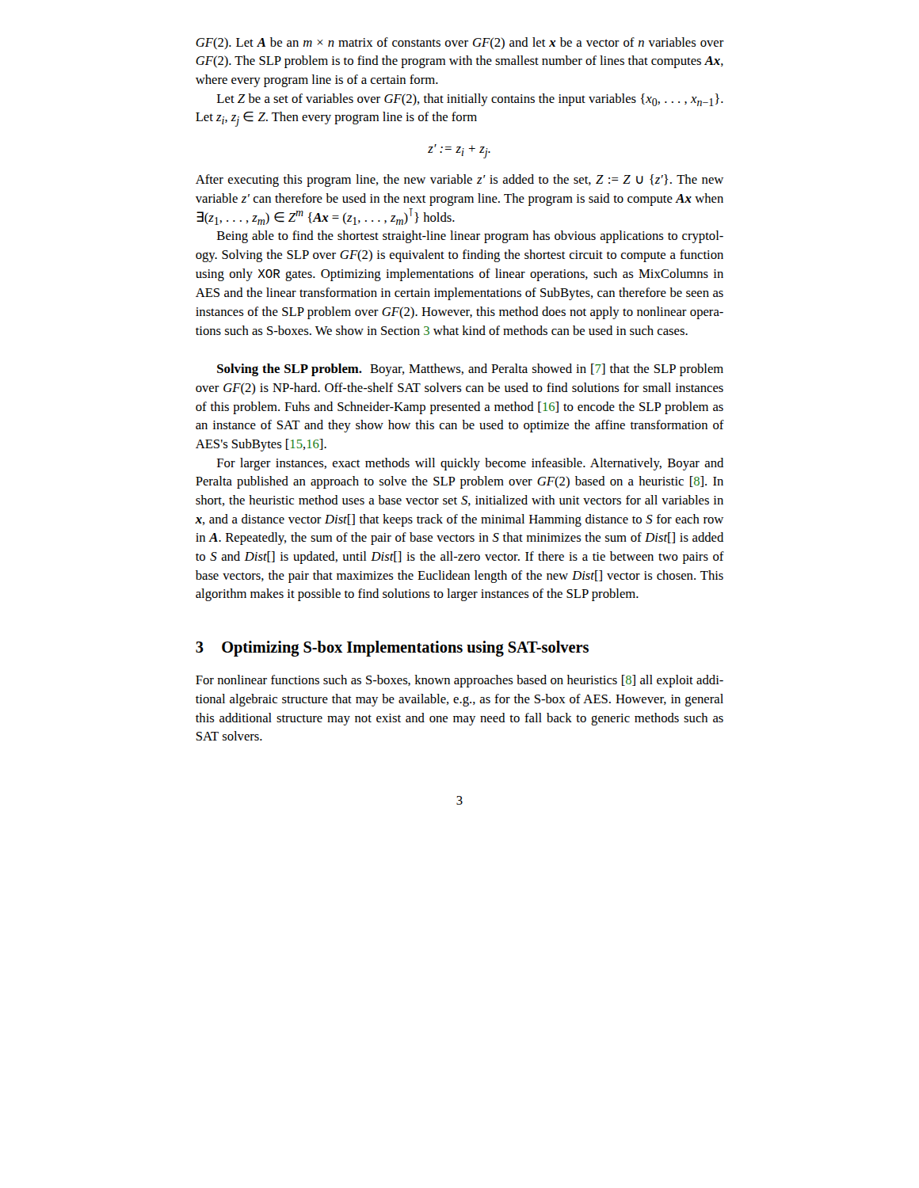GF(2). Let A be an m × n matrix of constants over GF(2) and let x be a vector of n variables over GF(2). The SLP problem is to find the program with the smallest number of lines that computes Ax, where every program line is of a certain form.
Let Z be a set of variables over GF(2), that initially contains the input variables {x0, . . . , xn−1}. Let zi, zj ∈ Z. Then every program line is of the form
z′ := zi + zj.
After executing this program line, the new variable z′ is added to the set, Z := Z ∪ {z′}. The new variable z′ can therefore be used in the next program line. The program is said to compute Ax when ∃(z1, . . . , zm) ∈ Zm {Ax = (z1, . . . , zm)⊺} holds.
Being able to find the shortest straight-line linear program has obvious applications to cryptology. Solving the SLP over GF(2) is equivalent to finding the shortest circuit to compute a function using only XOR gates. Optimizing implementations of linear operations, such as MixColumns in AES and the linear transformation in certain implementations of SubBytes, can therefore be seen as instances of the SLP problem over GF(2). However, this method does not apply to nonlinear operations such as S-boxes. We show in Section 3 what kind of methods can be used in such cases.
Solving the SLP problem. Boyar, Matthews, and Peralta showed in [7] that the SLP problem over GF(2) is NP-hard. Off-the-shelf SAT solvers can be used to find solutions for small instances of this problem. Fuhs and Schneider-Kamp presented a method [16] to encode the SLP problem as an instance of SAT and they show how this can be used to optimize the affine transformation of AES's SubBytes [15,16].
For larger instances, exact methods will quickly become infeasible. Alternatively, Boyar and Peralta published an approach to solve the SLP problem over GF(2) based on a heuristic [8]. In short, the heuristic method uses a base vector set S, initialized with unit vectors for all variables in x, and a distance vector Dist[] that keeps track of the minimal Hamming distance to S for each row in A. Repeatedly, the sum of the pair of base vectors in S that minimizes the sum of Dist[] is added to S and Dist[] is updated, until Dist[] is the all-zero vector. If there is a tie between two pairs of base vectors, the pair that maximizes the Euclidean length of the new Dist[] vector is chosen. This algorithm makes it possible to find solutions to larger instances of the SLP problem.
3 Optimizing S-box Implementations using SAT-solvers
For nonlinear functions such as S-boxes, known approaches based on heuristics [8] all exploit additional algebraic structure that may be available, e.g., as for the S-box of AES. However, in general this additional structure may not exist and one may need to fall back to generic methods such as SAT solvers.
3